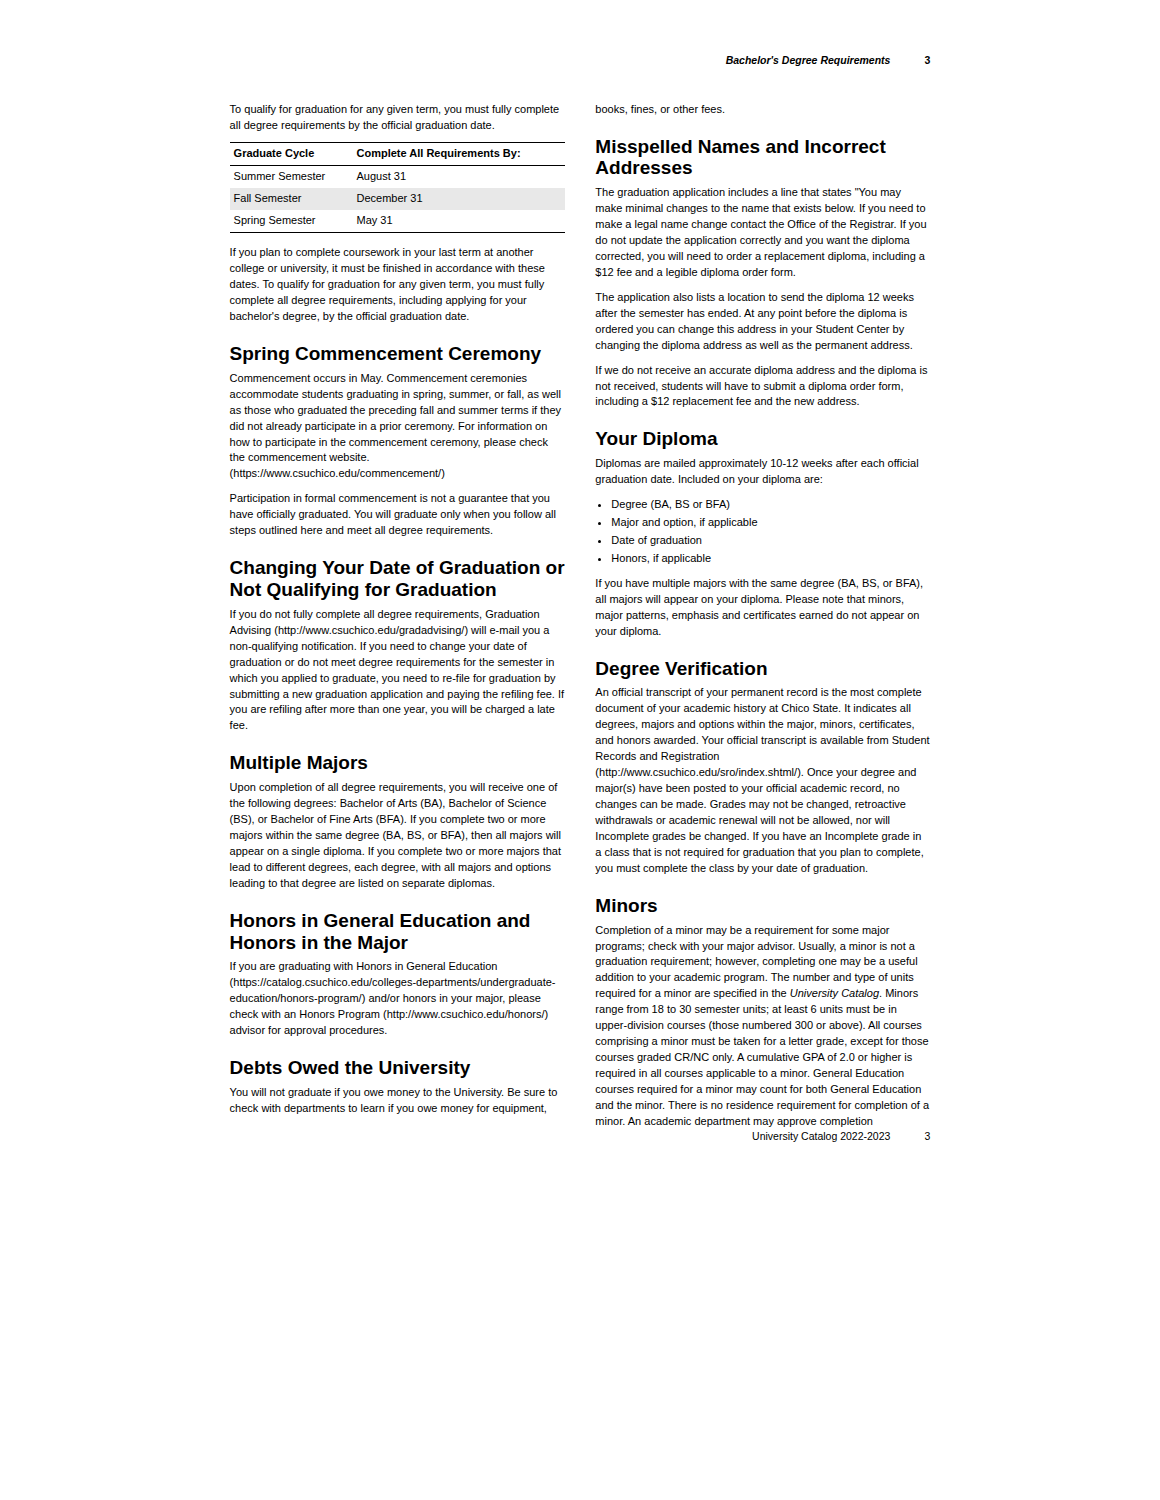Bachelor's Degree Requirements3
To qualify for graduation for any given term, you must fully complete all degree requirements by the official graduation date.
| Graduate Cycle | Complete All Requirements By: |
| --- | --- |
| Summer Semester | August 31 |
| Fall Semester | December 31 |
| Spring Semester | May 31 |
If you plan to complete coursework in your last term at another college or university, it must be finished in accordance with these dates. To qualify for graduation for any given term, you must fully complete all degree requirements, including applying for your bachelor's degree, by the official graduation date.
Spring Commencement Ceremony
Commencement occurs in May. Commencement ceremonies accommodate students graduating in spring, summer, or fall, as well as those who graduated the preceding fall and summer terms if they did not already participate in a prior ceremony. For information on how to participate in the commencement ceremony, please check the commencement website. (https://www.csuchico.edu/commencement/)
Participation in formal commencement is not a guarantee that you have officially graduated. You will graduate only when you follow all steps outlined here and meet all degree requirements.
Changing Your Date of Graduation or Not Qualifying for Graduation
If you do not fully complete all degree requirements, Graduation Advising (http://www.csuchico.edu/gradadvising/) will e-mail you a non-qualifying notification. If you need to change your date of graduation or do not meet degree requirements for the semester in which you applied to graduate, you need to re-file for graduation by submitting a new graduation application and paying the refiling fee. If you are refiling after more than one year, you will be charged a late fee.
Multiple Majors
Upon completion of all degree requirements, you will receive one of the following degrees: Bachelor of Arts (BA), Bachelor of Science (BS), or Bachelor of Fine Arts (BFA). If you complete two or more majors within the same degree (BA, BS, or BFA), then all majors will appear on a single diploma. If you complete two or more majors that lead to different degrees, each degree, with all majors and options leading to that degree are listed on separate diplomas.
Honors in General Education and Honors in the Major
If you are graduating with Honors in General Education (https://catalog.csuchico.edu/colleges-departments/undergraduate-education/honors-program/) and/or honors in your major, please check with an Honors Program (http://www.csuchico.edu/honors/) advisor for approval procedures.
Debts Owed the University
You will not graduate if you owe money to the University. Be sure to check with departments to learn if you owe money for equipment, books, fines, or other fees.
Misspelled Names and Incorrect Addresses
The graduation application includes a line that states "You may make minimal changes to the name that exists below. If you need to make a legal name change contact the Office of the Registrar. If you do not update the application correctly and you want the diploma corrected, you will need to order a replacement diploma, including a $12 fee and a legible diploma order form.
The application also lists a location to send the diploma 12 weeks after the semester has ended. At any point before the diploma is ordered you can change this address in your Student Center by changing the diploma address as well as the permanent address.
If we do not receive an accurate diploma address and the diploma is not received, students will have to submit a diploma order form, including a $12 replacement fee and the new address.
Your Diploma
Diplomas are mailed approximately 10-12 weeks after each official graduation date. Included on your diploma are:
Degree (BA, BS or BFA)
Major and option, if applicable
Date of graduation
Honors, if applicable
If you have multiple majors with the same degree (BA, BS, or BFA), all majors will appear on your diploma. Please note that minors, major patterns, emphasis and certificates earned do not appear on your diploma.
Degree Verification
An official transcript of your permanent record is the most complete document of your academic history at Chico State. It indicates all degrees, majors and options within the major, minors, certificates, and honors awarded. Your official transcript is available from Student Records and Registration (http://www.csuchico.edu/sro/index.shtml/). Once your degree and major(s) have been posted to your official academic record, no changes can be made. Grades may not be changed, retroactive withdrawals or academic renewal will not be allowed, nor will Incomplete grades be changed. If you have an Incomplete grade in a class that is not required for graduation that you plan to complete, you must complete the class by your date of graduation.
Minors
Completion of a minor may be a requirement for some major programs; check with your major advisor. Usually, a minor is not a graduation requirement; however, completing one may be a useful addition to your academic program. The number and type of units required for a minor are specified in the University Catalog. Minors range from 18 to 30 semester units; at least 6 units must be in upper-division courses (those numbered 300 or above). All courses comprising a minor must be taken for a letter grade, except for those courses graded CR/NC only. A cumulative GPA of 2.0 or higher is required in all courses applicable to a minor. General Education courses required for a minor may count for both General Education and the minor. There is no residence requirement for completion of a minor. An academic department may approve completion
University Catalog 2022-20233